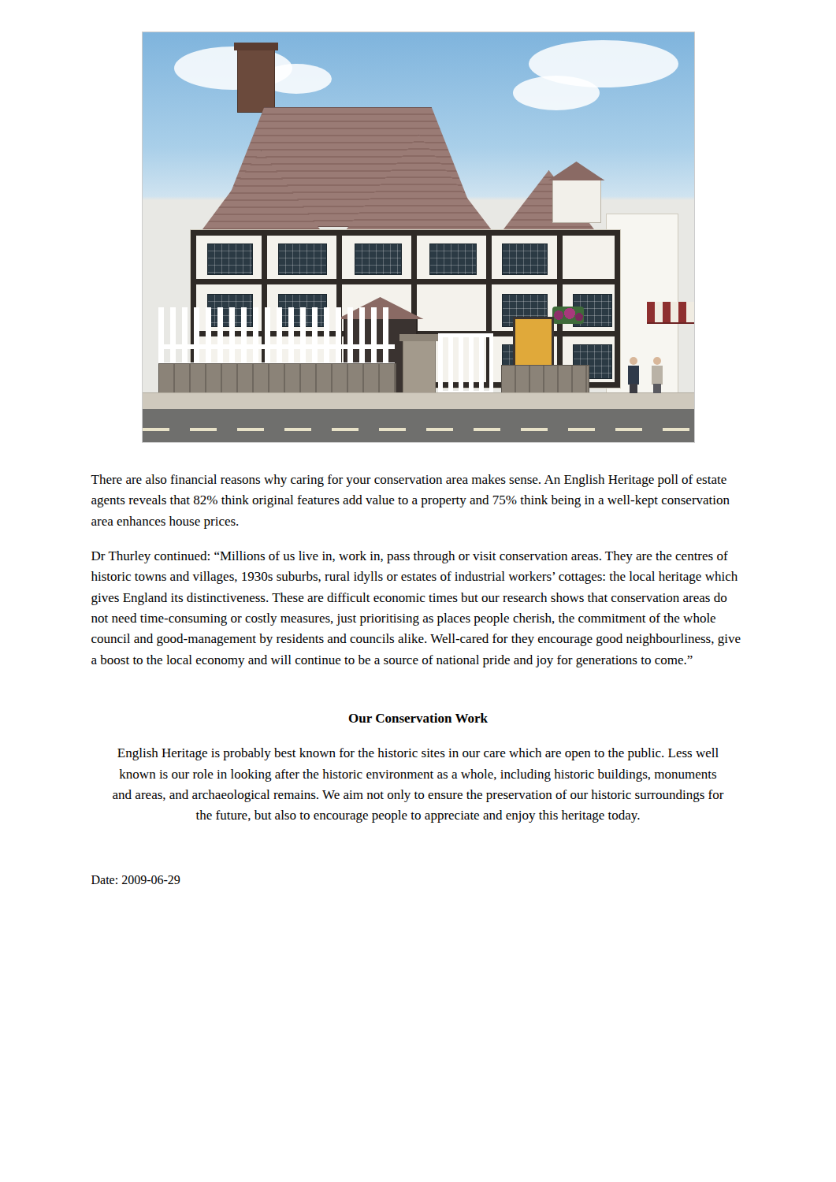There are also financial reasons why caring for your conservation area makes sense. An English Heritage poll of estate agents reveals that 82% think original features add value to a property and 75% think being in a well-kept conservation area enhances house prices.
Dr Thurley continued: “Millions of us live in, work in, pass through or visit conservation areas. They are the centres of historic towns and villages, 1930s suburbs, rural idylls or estates of industrial workers’ cottages: the local heritage which gives England its distinctiveness. These are difficult economic times but our research shows that conservation areas do not need time-consuming or costly measures, just prioritising as places people cherish, the commitment of the whole council and good-management by residents and councils alike. Well-cared for they encourage good neighbourliness, give a boost to the local economy and will continue to be a source of national pride and joy for generations to come.”
Our Conservation Work
English Heritage is probably best known for the historic sites in our care which are open to the public. Less well known is our role in looking after the historic environment as a whole, including historic buildings, monuments and areas, and archaeological remains. We aim not only to ensure the preservation of our historic surroundings for the future, but also to encourage people to appreciate and enjoy this heritage today.
Date: 2009-06-29